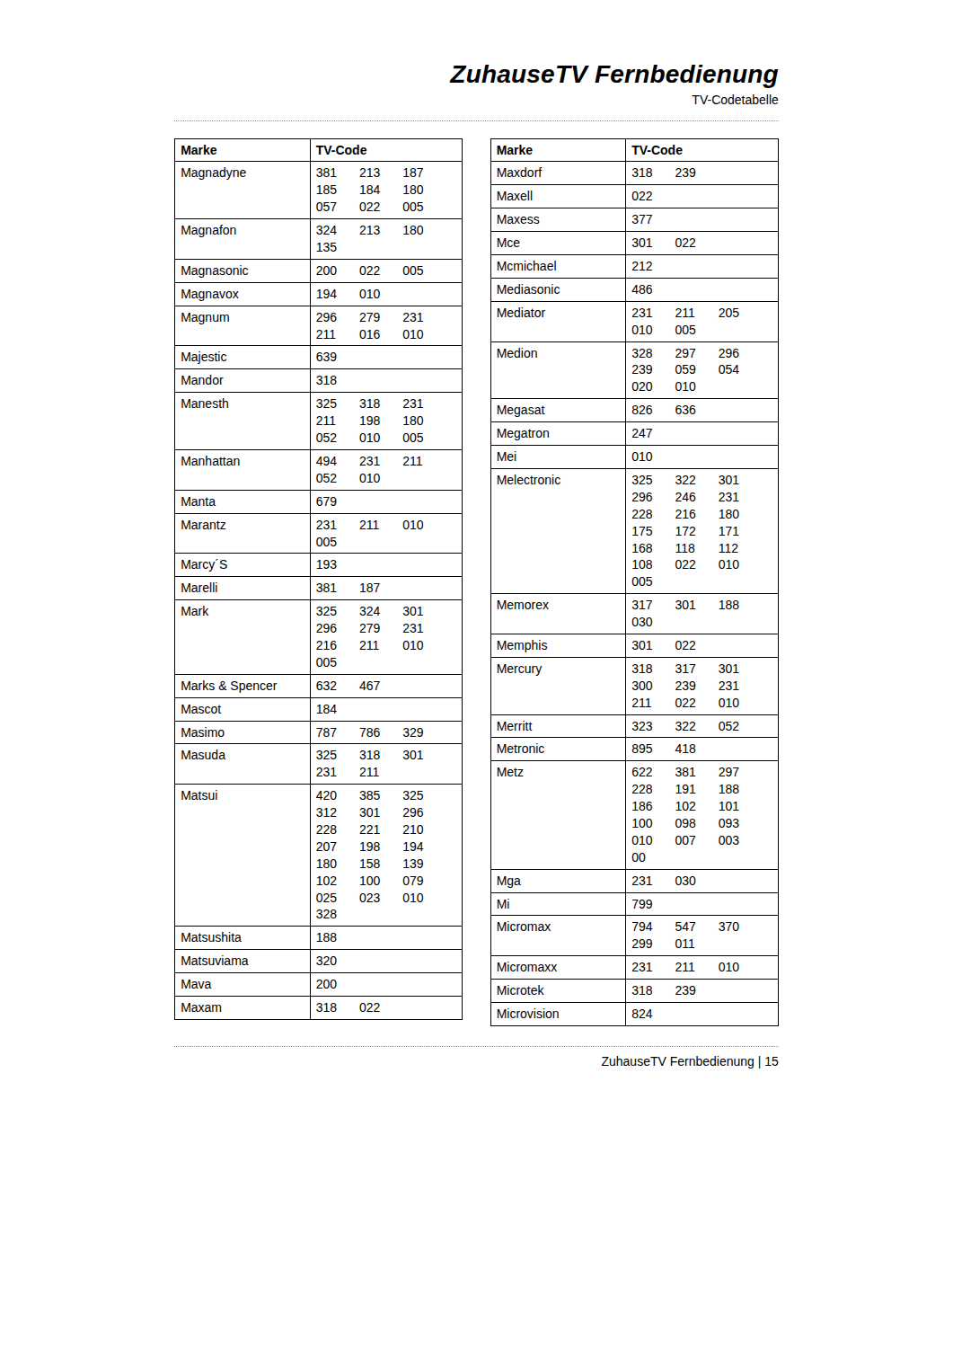ZuhauseTV Fernbedienung
TV-Codetabelle
| Marke | TV-Code |
| --- | --- |
| Magnadyne | 381 213 187 185 184 180 057 022 005 |
| Magnafon | 324 213 180 135 |
| Magnasonic | 200 022 005 |
| Magnavox | 194 010 |
| Magnum | 296 279 231 211 016 010 |
| Majestic | 639 |
| Mandor | 318 |
| Manesth | 325 318 231 211 198 180 052 010 005 |
| Manhattan | 494 231 211 052 010 |
| Manta | 679 |
| Marantz | 231 211 010 005 |
| Marcy´S | 193 |
| Marelli | 381 187 |
| Mark | 325 324 301 296 279 231 216 211 010 005 |
| Marks & Spencer | 632 467 |
| Mascot | 184 |
| Masimo | 787 786 329 |
| Masuda | 325 318 301 231 211 |
| Matsui | 420 385 325 312 301 296 228 221 210 207 198 194 180 158 139 102 100 079 025 023 010 328 |
| Matsushita | 188 |
| Matsuviama | 320 |
| Mava | 200 |
| Maxam | 318 022 |
| Marke | TV-Code |
| --- | --- |
| Maxdorf | 318 239 |
| Maxell | 022 |
| Maxess | 377 |
| Mce | 301 022 |
| Mcmichael | 212 |
| Mediasonic | 486 |
| Mediator | 231 211 205 010 005 |
| Medion | 328 297 296 239 059 054 020 010 |
| Megasat | 826 636 |
| Megatron | 247 |
| Mei | 010 |
| Melectronic | 325 322 301 296 246 231 228 216 180 175 172 171 168 118 112 108 022 010 005 |
| Memorex | 317 301 188 030 |
| Memphis | 301 022 |
| Mercury | 318 317 301 300 239 231 211 022 010 |
| Merritt | 323 322 052 |
| Metronic | 895 418 |
| Metz | 622 381 297 228 191 188 186 102 101 100 098 093 010 007 003 00 |
| Mga | 231 030 |
| Mi | 799 |
| Micromax | 794 547 370 299 011 |
| Micromaxx | 231 211 010 |
| Microtek | 318 239 |
| Microvision | 824 |
ZuhauseTV Fernbedienung | 15